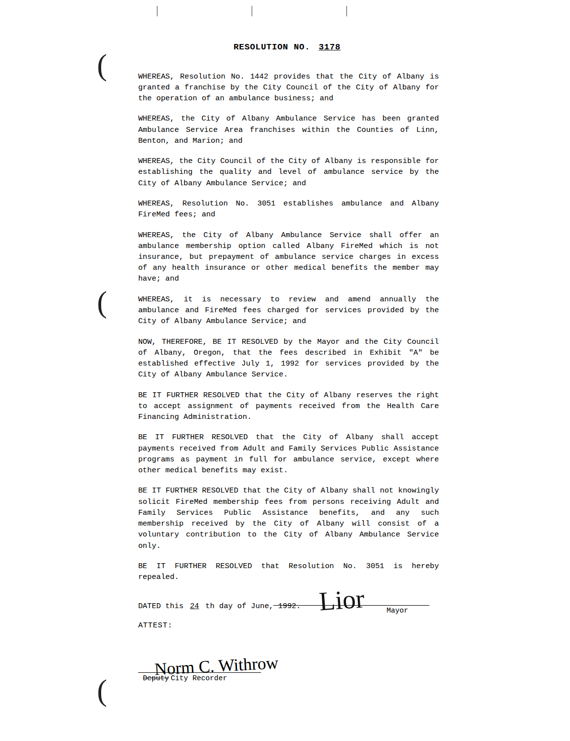(
(
(
RESOLUTION NO. 3178
WHEREAS, Resolution No. 1442 provides that the City of Albany is granted a franchise by the City Council of the City of Albany for the operation of an ambulance business; and
WHEREAS, the City of Albany Ambulance Service has been granted Ambulance Service Area franchises within the Counties of Linn, Benton, and Marion; and
WHEREAS, the City Council of the City of Albany is responsible for establishing the quality and level of ambulance service by the City of Albany Ambulance Service; and
WHEREAS, Resolution No. 3051 establishes ambulance and Albany FireMed fees; and
WHEREAS, the City of Albany Ambulance Service shall offer an ambulance membership option called Albany FireMed which is not insurance, but prepayment of ambulance service charges in excess of any health insurance or other medical benefits the member may have; and
WHEREAS, it is necessary to review and amend annually the ambulance and FireMed fees charged for services provided by the City of Albany Ambulance Service; and
NOW, THEREFORE, BE IT RESOLVED by the Mayor and the City Council of Albany, Oregon, that the fees described in Exhibit "A" be established effective July 1, 1992 for services provided by the City of Albany Ambulance Service.
BE IT FURTHER RESOLVED that the City of Albany reserves the right to accept assignment of payments received from the Health Care Financing Administration.
BE IT FURTHER RESOLVED that the City of Albany shall accept payments received from Adult and Family Services Public Assistance programs as payment in full for ambulance service, except where other medical benefits may exist.
BE IT FURTHER RESOLVED that the City of Albany shall not knowingly solicit FireMed membership fees from persons receiving Adult and Family Services Public Assistance benefits, and any such membership received by the City of Albany will consist of a voluntary contribution to the City of Albany Ambulance Service only.
BE IT FURTHER RESOLVED that Resolution No. 3051 is hereby repealed.
DATED this 24 th day of June, 1992.
Lior
Mayor
ATTEST:
Norm C. Withrow
Deputy City Recorder